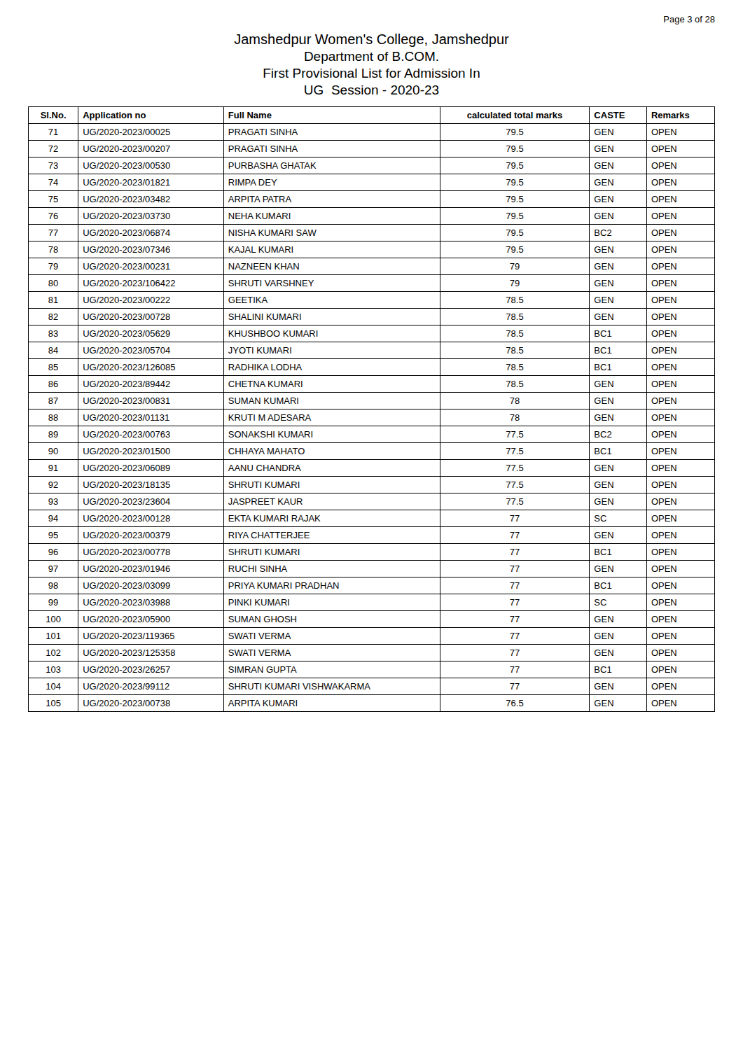Page 3 of 28
Jamshedpur Women's College, Jamshedpur
Department of B.COM.
First Provisional List for Admission In
UG Session - 2020-23
| Sl.No. | Application no | Full Name | calculated total marks | CASTE | Remarks |
| --- | --- | --- | --- | --- | --- |
| 71 | UG/2020-2023/00025 | PRAGATI SINHA | 79.5 | GEN | OPEN |
| 72 | UG/2020-2023/00207 | PRAGATI SINHA | 79.5 | GEN | OPEN |
| 73 | UG/2020-2023/00530 | PURBASHA GHATAK | 79.5 | GEN | OPEN |
| 74 | UG/2020-2023/01821 | RIMPA DEY | 79.5 | GEN | OPEN |
| 75 | UG/2020-2023/03482 | ARPITA PATRA | 79.5 | GEN | OPEN |
| 76 | UG/2020-2023/03730 | NEHA KUMARI | 79.5 | GEN | OPEN |
| 77 | UG/2020-2023/06874 | NISHA KUMARI SAW | 79.5 | BC2 | OPEN |
| 78 | UG/2020-2023/07346 | KAJAL KUMARI | 79.5 | GEN | OPEN |
| 79 | UG/2020-2023/00231 | NAZNEEN KHAN | 79 | GEN | OPEN |
| 80 | UG/2020-2023/106422 | SHRUTI VARSHNEY | 79 | GEN | OPEN |
| 81 | UG/2020-2023/00222 | GEETIKA | 78.5 | GEN | OPEN |
| 82 | UG/2020-2023/00728 | SHALINI KUMARI | 78.5 | GEN | OPEN |
| 83 | UG/2020-2023/05629 | KHUSHBOO KUMARI | 78.5 | BC1 | OPEN |
| 84 | UG/2020-2023/05704 | JYOTI KUMARI | 78.5 | BC1 | OPEN |
| 85 | UG/2020-2023/126085 | RADHIKA LODHA | 78.5 | BC1 | OPEN |
| 86 | UG/2020-2023/89442 | CHETNA KUMARI | 78.5 | GEN | OPEN |
| 87 | UG/2020-2023/00831 | SUMAN KUMARI | 78 | GEN | OPEN |
| 88 | UG/2020-2023/01131 | KRUTI M ADESARA | 78 | GEN | OPEN |
| 89 | UG/2020-2023/00763 | SONAKSHI KUMARI | 77.5 | BC2 | OPEN |
| 90 | UG/2020-2023/01500 | CHHAYA MAHATO | 77.5 | BC1 | OPEN |
| 91 | UG/2020-2023/06089 | AANU CHANDRA | 77.5 | GEN | OPEN |
| 92 | UG/2020-2023/18135 | SHRUTI KUMARI | 77.5 | GEN | OPEN |
| 93 | UG/2020-2023/23604 | JASPREET KAUR | 77.5 | GEN | OPEN |
| 94 | UG/2020-2023/00128 | EKTA KUMARI RAJAK | 77 | SC | OPEN |
| 95 | UG/2020-2023/00379 | RIYA CHATTERJEE | 77 | GEN | OPEN |
| 96 | UG/2020-2023/00778 | SHRUTI KUMARI | 77 | BC1 | OPEN |
| 97 | UG/2020-2023/01946 | RUCHI SINHA | 77 | GEN | OPEN |
| 98 | UG/2020-2023/03099 | PRIYA KUMARI PRADHAN | 77 | BC1 | OPEN |
| 99 | UG/2020-2023/03988 | PINKI KUMARI | 77 | SC | OPEN |
| 100 | UG/2020-2023/05900 | SUMAN GHOSH | 77 | GEN | OPEN |
| 101 | UG/2020-2023/119365 | SWATI VERMA | 77 | GEN | OPEN |
| 102 | UG/2020-2023/125358 | SWATI VERMA | 77 | GEN | OPEN |
| 103 | UG/2020-2023/26257 | SIMRAN GUPTA | 77 | BC1 | OPEN |
| 104 | UG/2020-2023/99112 | SHRUTI KUMARI VISHWAKARMA | 77 | GEN | OPEN |
| 105 | UG/2020-2023/00738 | ARPITA KUMARI | 76.5 | GEN | OPEN |